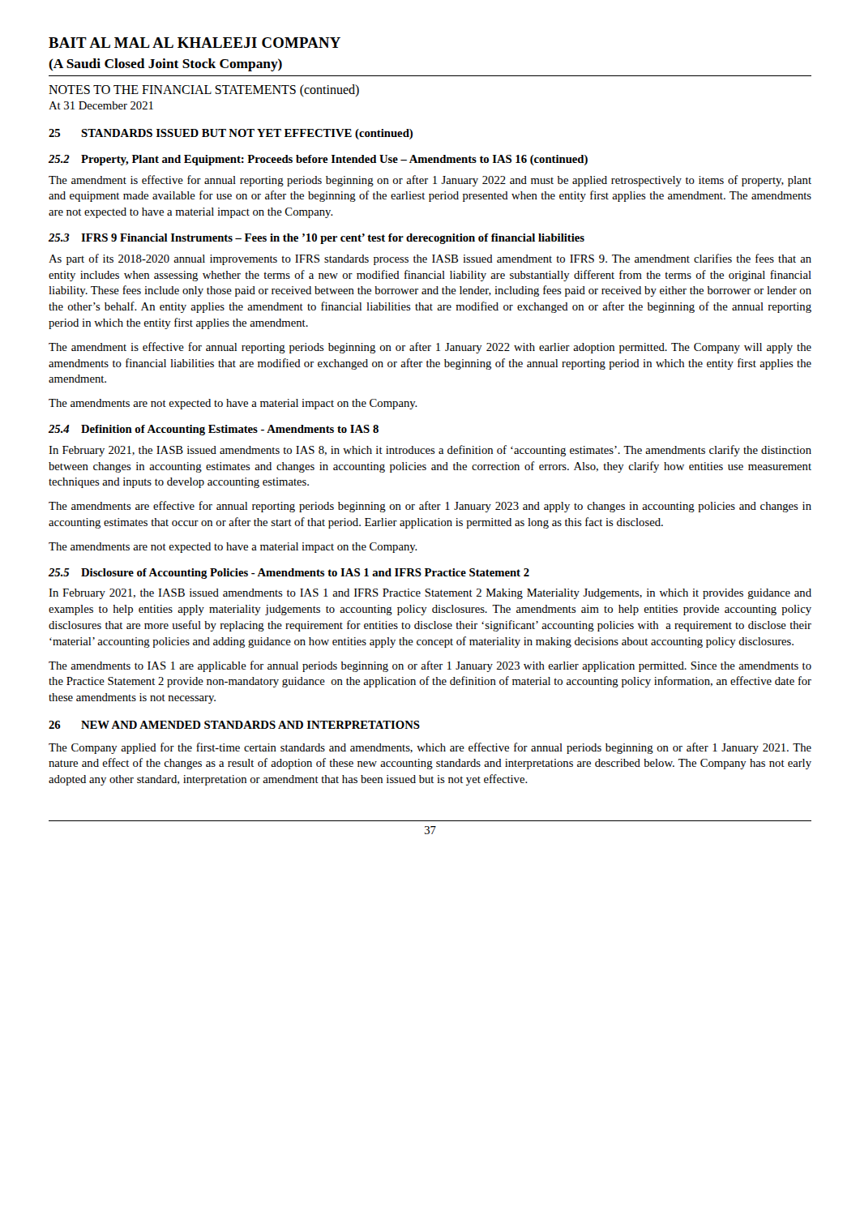BAIT AL MAL AL KHALEEJI COMPANY
(A Saudi Closed Joint Stock Company)
NOTES TO THE FINANCIAL STATEMENTS (continued)
At 31 December 2021
25 STANDARDS ISSUED BUT NOT YET EFFECTIVE (continued)
25.2 Property, Plant and Equipment: Proceeds before Intended Use – Amendments to IAS 16 (continued)
The amendment is effective for annual reporting periods beginning on or after 1 January 2022 and must be applied retrospectively to items of property, plant and equipment made available for use on or after the beginning of the earliest period presented when the entity first applies the amendment. The amendments are not expected to have a material impact on the Company.
25.3 IFRS 9 Financial Instruments – Fees in the ’10 per cent’ test for derecognition of financial liabilities
As part of its 2018-2020 annual improvements to IFRS standards process the IASB issued amendment to IFRS 9. The amendment clarifies the fees that an entity includes when assessing whether the terms of a new or modified financial liability are substantially different from the terms of the original financial liability. These fees include only those paid or received between the borrower and the lender, including fees paid or received by either the borrower or lender on the other’s behalf. An entity applies the amendment to financial liabilities that are modified or exchanged on or after the beginning of the annual reporting period in which the entity first applies the amendment.
The amendment is effective for annual reporting periods beginning on or after 1 January 2022 with earlier adoption permitted. The Company will apply the amendments to financial liabilities that are modified or exchanged on or after the beginning of the annual reporting period in which the entity first applies the amendment.
The amendments are not expected to have a material impact on the Company.
25.4 Definition of Accounting Estimates - Amendments to IAS 8
In February 2021, the IASB issued amendments to IAS 8, in which it introduces a definition of ‘accounting estimates’. The amendments clarify the distinction between changes in accounting estimates and changes in accounting policies and the correction of errors. Also, they clarify how entities use measurement techniques and inputs to develop accounting estimates.
The amendments are effective for annual reporting periods beginning on or after 1 January 2023 and apply to changes in accounting policies and changes in accounting estimates that occur on or after the start of that period. Earlier application is permitted as long as this fact is disclosed.
The amendments are not expected to have a material impact on the Company.
25.5 Disclosure of Accounting Policies - Amendments to IAS 1 and IFRS Practice Statement 2
In February 2021, the IASB issued amendments to IAS 1 and IFRS Practice Statement 2 Making Materiality Judgements, in which it provides guidance and examples to help entities apply materiality judgements to accounting policy disclosures. The amendments aim to help entities provide accounting policy disclosures that are more useful by replacing the requirement for entities to disclose their ‘significant’ accounting policies with a requirement to disclose their ‘material’ accounting policies and adding guidance on how entities apply the concept of materiality in making decisions about accounting policy disclosures.
The amendments to IAS 1 are applicable for annual periods beginning on or after 1 January 2023 with earlier application permitted. Since the amendments to the Practice Statement 2 provide non-mandatory guidance on the application of the definition of material to accounting policy information, an effective date for these amendments is not necessary.
26 NEW AND AMENDED STANDARDS AND INTERPRETATIONS
The Company applied for the first-time certain standards and amendments, which are effective for annual periods beginning on or after 1 January 2021. The nature and effect of the changes as a result of adoption of these new accounting standards and interpretations are described below. The Company has not early adopted any other standard, interpretation or amendment that has been issued but is not yet effective.
37